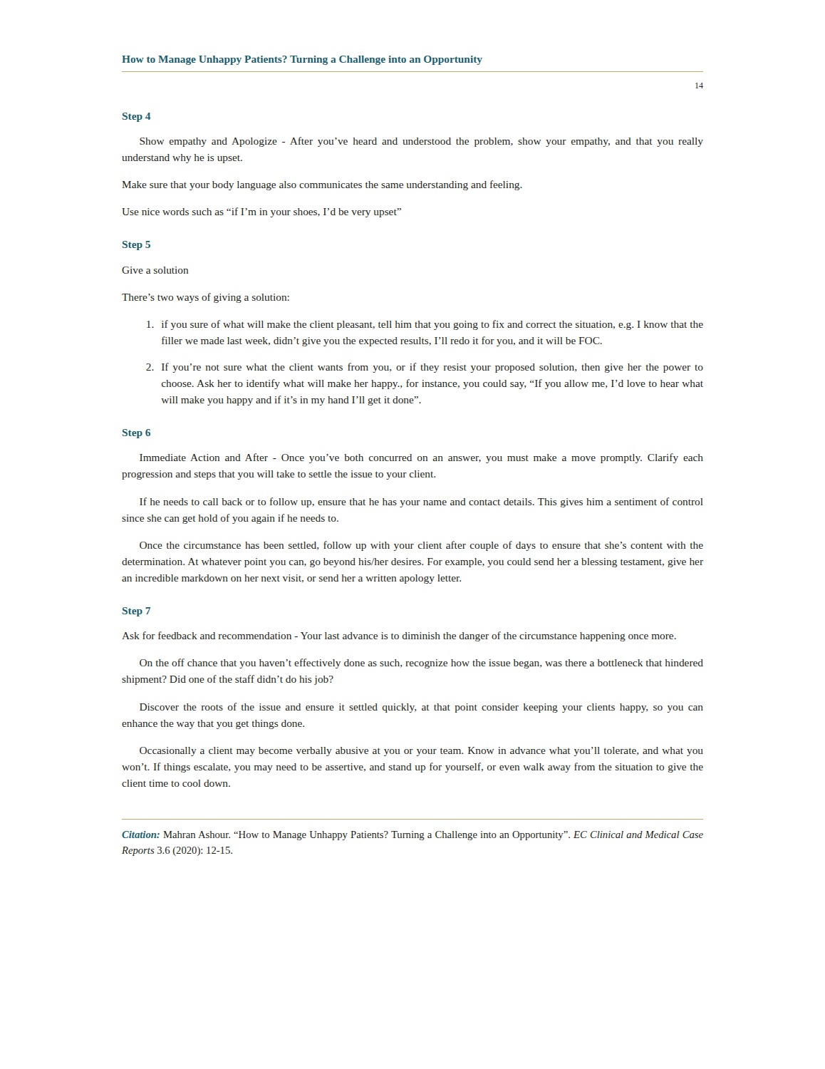How to Manage Unhappy Patients? Turning a Challenge into an Opportunity
14
Step 4
Show empathy and Apologize - After you’ve heard and understood the problem, show your empathy, and that you really understand why he is upset.
Make sure that your body language also communicates the same understanding and feeling.
Use nice words such as “if I’m in your shoes, I’d be very upset”
Step 5
Give a solution
There’s two ways of giving a solution:
if you sure of what will make the client pleasant, tell him that you going to fix and correct the situation, e.g. I know that the filler we made last week, didn’t give you the expected results, I’ll redo it for you, and it will be FOC.
If you’re not sure what the client wants from you, or if they resist your proposed solution, then give her the power to choose. Ask her to identify what will make her happy., for instance, you could say, “If you allow me, I’d love to hear what will make you happy and if it’s in my hand I’ll get it done”.
Step 6
Immediate Action and After - Once you’ve both concurred on an answer, you must make a move promptly. Clarify each progression and steps that you will take to settle the issue to your client.
If he needs to call back or to follow up, ensure that he has your name and contact details. This gives him a sentiment of control since she can get hold of you again if he needs to.
Once the circumstance has been settled, follow up with your client after couple of days to ensure that she’s content with the determination. At whatever point you can, go beyond his/her desires. For example, you could send her a blessing testament, give her an incredible markdown on her next visit, or send her a written apology letter.
Step 7
Ask for feedback and recommendation - Your last advance is to diminish the danger of the circumstance happening once more.
On the off chance that you haven’t effectively done as such, recognize how the issue began, was there a bottleneck that hindered shipment? Did one of the staff didn’t do his job?
Discover the roots of the issue and ensure it settled quickly, at that point consider keeping your clients happy, so you can enhance the way that you get things done.
Occasionally a client may become verbally abusive at you or your team. Know in advance what you’ll tolerate, and what you won’t. If things escalate, you may need to be assertive, and stand up for yourself, or even walk away from the situation to give the client time to cool down.
Citation: Mahran Ashour. “How to Manage Unhappy Patients? Turning a Challenge into an Opportunity”. EC Clinical and Medical Case Reports 3.6 (2020): 12-15.